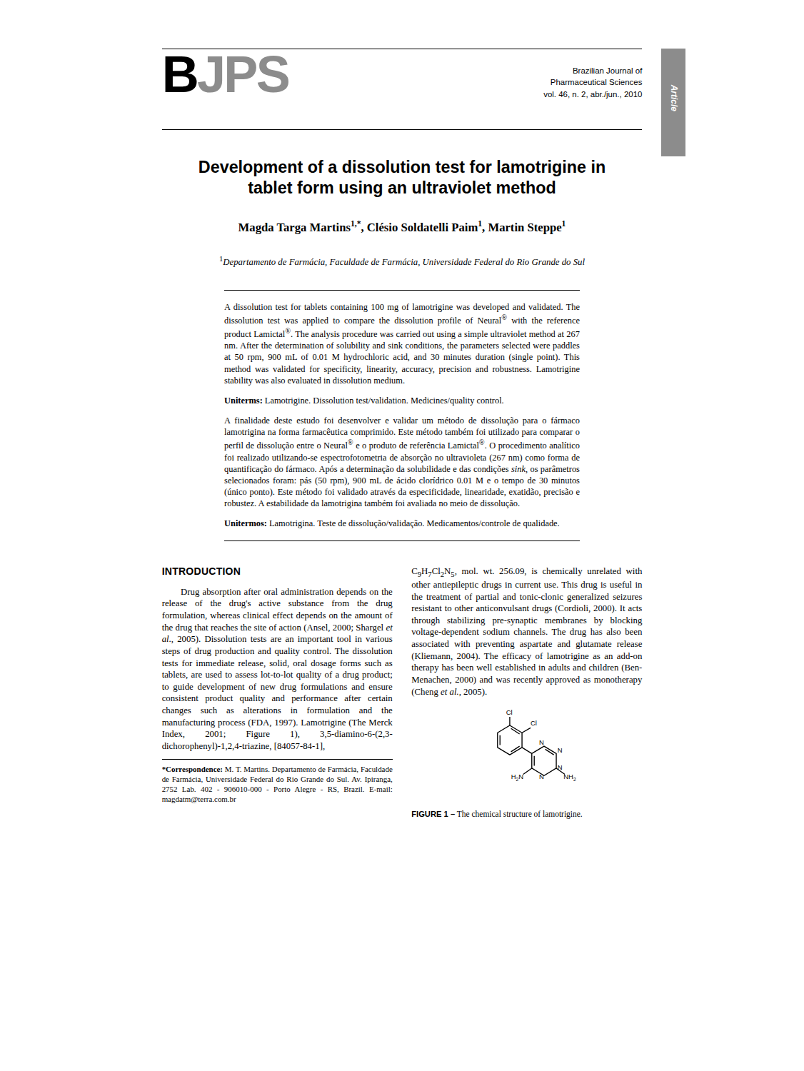Article
Brazilian Journal of
Pharmaceutical Sciences
vol. 46, n. 2, abr./jun., 2010
BJPS
Development of a dissolution test for lamotrigine in tablet form using an ultraviolet method
Magda Targa Martins1,*, Clésio Soldatelli Paim1, Martin Steppe1
1Departamento de Farmácia, Faculdade de Farmácia, Universidade Federal do Rio Grande do Sul
A dissolution test for tablets containing 100 mg of lamotrigine was developed and validated. The dissolution test was applied to compare the dissolution profile of Neural® with the reference product Lamictal®. The analysis procedure was carried out using a simple ultraviolet method at 267 nm. After the determination of solubility and sink conditions, the parameters selected were paddles at 50 rpm, 900 mL of 0.01 M hydrochloric acid, and 30 minutes duration (single point). This method was validated for specificity, linearity, accuracy, precision and robustness. Lamotrigine stability was also evaluated in dissolution medium.
Uniterms: Lamotrigine. Dissolution test/validation. Medicines/quality control.
A finalidade deste estudo foi desenvolver e validar um método de dissolução para o fármaco lamotrigina na forma farmacêutica comprimido. Este método também foi utilizado para comparar o perfil de dissolução entre o Neural® e o produto de referência Lamictal®. O procedimento analítico foi realizado utilizando-se espectrofotometria de absorção no ultravioleta (267 nm) como forma de quantificação do fármaco. Após a determinação da solubilidade e das condições sink, os parâmetros selecionados foram: pás (50 rpm), 900 mL de ácido clorídrico 0.01 M e o tempo de 30 minutos (único ponto). Este método foi validado através da especificidade, linearidade, exatidão, precisão e robustez. A estabilidade da lamotrigina também foi avaliada no meio de dissolução.
Unitermos: Lamotrigina. Teste de dissolução/validação. Medicamentos/controle de qualidade.
INTRODUCTION
Drug absorption after oral administration depends on the release of the drug's active substance from the drug formulation, whereas clinical effect depends on the amount of the drug that reaches the site of action (Ansel, 2000; Shargel et al., 2005). Dissolution tests are an important tool in various steps of drug production and quality control. The dissolution tests for immediate release, solid, oral dosage forms such as tablets, are used to assess lot-to-lot quality of a drug product; to guide development of new drug formulations and ensure consistent product quality and performance after certain changes such as alterations in formulation and the manufacturing process (FDA, 1997). Lamotrigine (The Merck Index, 2001; Figure 1), 3,5-diamino-6-(2,3-dichorophenyl)-1,2,4-triazine, [84057-84-1],
*Correspondence: M. T. Martins. Departamento de Farmácia, Faculdade de Farmácia, Universidade Federal do Rio Grande do Sul. Av. Ipiranga, 2752 Lab. 402 - 906010-000 - Porto Alegre - RS, Brazil. E-mail: magdatm@terra.com.br
C9H7Cl2N5, mol. wt. 256.09, is chemically unrelated with other antiepileptic drugs in current use. This drug is useful in the treatment of partial and tonic-clonic generalized seizures resistant to other anticonvulsant drugs (Cordioli, 2000). It acts through stabilizing pre-synaptic membranes by blocking voltage-dependent sodium channels. The drug has also been associated with preventing aspartate and glutamate release (Kliemann, 2004). The efficacy of lamotrigine as an add-on therapy has been well established in adults and children (Ben-Menachen, 2000) and was recently approved as monotherapy (Cheng et al., 2005).
Cl Cl N N N N H2N NH2
FIGURE 1 – The chemical structure of lamotrigine.